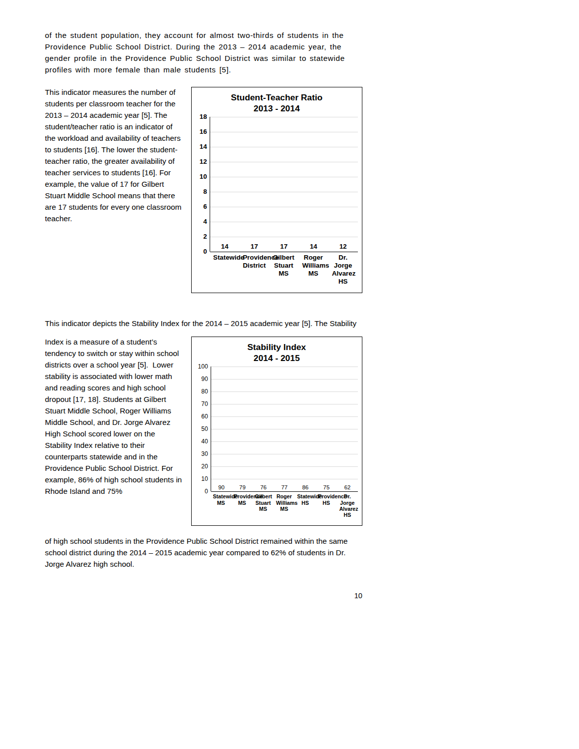of the student population, they account for almost two-thirds of students in the Providence Public School District. During the 2013 – 2014 academic year, the gender profile in the Providence Public School District was similar to statewide profiles with more female than male students [5].
Student-Teacher Ratio
2013 - 2014
18 16 14 12 10 8 6 4 2 0
14
17
17
14
12
Statewide
Providence
District
Gilbert Stuart
MS
Roger
Williams MS
Dr. Jorge
Alvarez HS
This indicator measures the number of students per classroom teacher for the 2013 – 2014 academic year [5]. The student/teacher ratio is an indicator of the workload and availability of teachers to students [16]. The lower the student-teacher ratio, the greater availability of teacher services to students [16]. For example, the value of 17 for Gilbert Stuart Middle School means that there are 17 students for every one classroom teacher.
This indicator depicts the Stability Index for the 2014 – 2015 academic year [5]. The Stability
Stability Index
2014 - 2015
100 90 80 70 60 50 40 30 20 10 0
90
79
76
77
86
75
62
Statewide
MS
Providence
MS
Gilbert
Stuart MS
Roger
Williams MS
Statewide
HS
Providence
HS
Dr. Jorge
Alvarez HS
Index is a measure of a student’s tendency to switch or stay within school districts over a school year [5]. Lower stability is associated with lower math and reading scores and high school dropout [17, 18]. Students at Gilbert Stuart Middle School, Roger Williams Middle School, and Dr. Jorge Alvarez High School scored lower on the Stability Index relative to their counterparts statewide and in the Providence Public School District. For example, 86% of high school students in Rhode Island and 75%
of high school students in the Providence Public School District remained within the same school district during the 2014 – 2015 academic year compared to 62% of students in Dr. Jorge Alvarez high school.
10